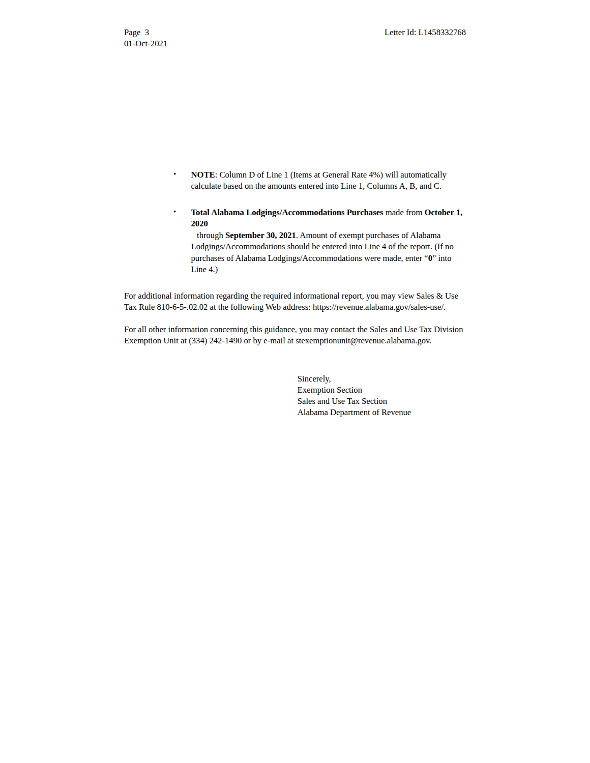Page 3
01-Oct-2021
Letter Id: L1458332768
NOTE: Column D of Line 1 (Items at General Rate 4%) will automatically calculate based on the amounts entered into Line 1, Columns A, B, and C.
Total Alabama Lodgings/Accommodations Purchases made from October 1, 2020 through September 30, 2021. Amount of exempt purchases of Alabama Lodgings/Accommodations should be entered into Line 4 of the report. (If no purchases of Alabama Lodgings/Accommodations were made, enter “0” into Line 4.)
For additional information regarding the required informational report, you may view Sales & Use Tax Rule 810-6-5-.02.02 at the following Web address: https://revenue.alabama.gov/sales-use/.
For all other information concerning this guidance, you may contact the Sales and Use Tax Division Exemption Unit at (334) 242-1490 or by e-mail at stexemptionunit@revenue.alabama.gov.
Sincerely,
Exemption Section
Sales and Use Tax Section
Alabama Department of Revenue